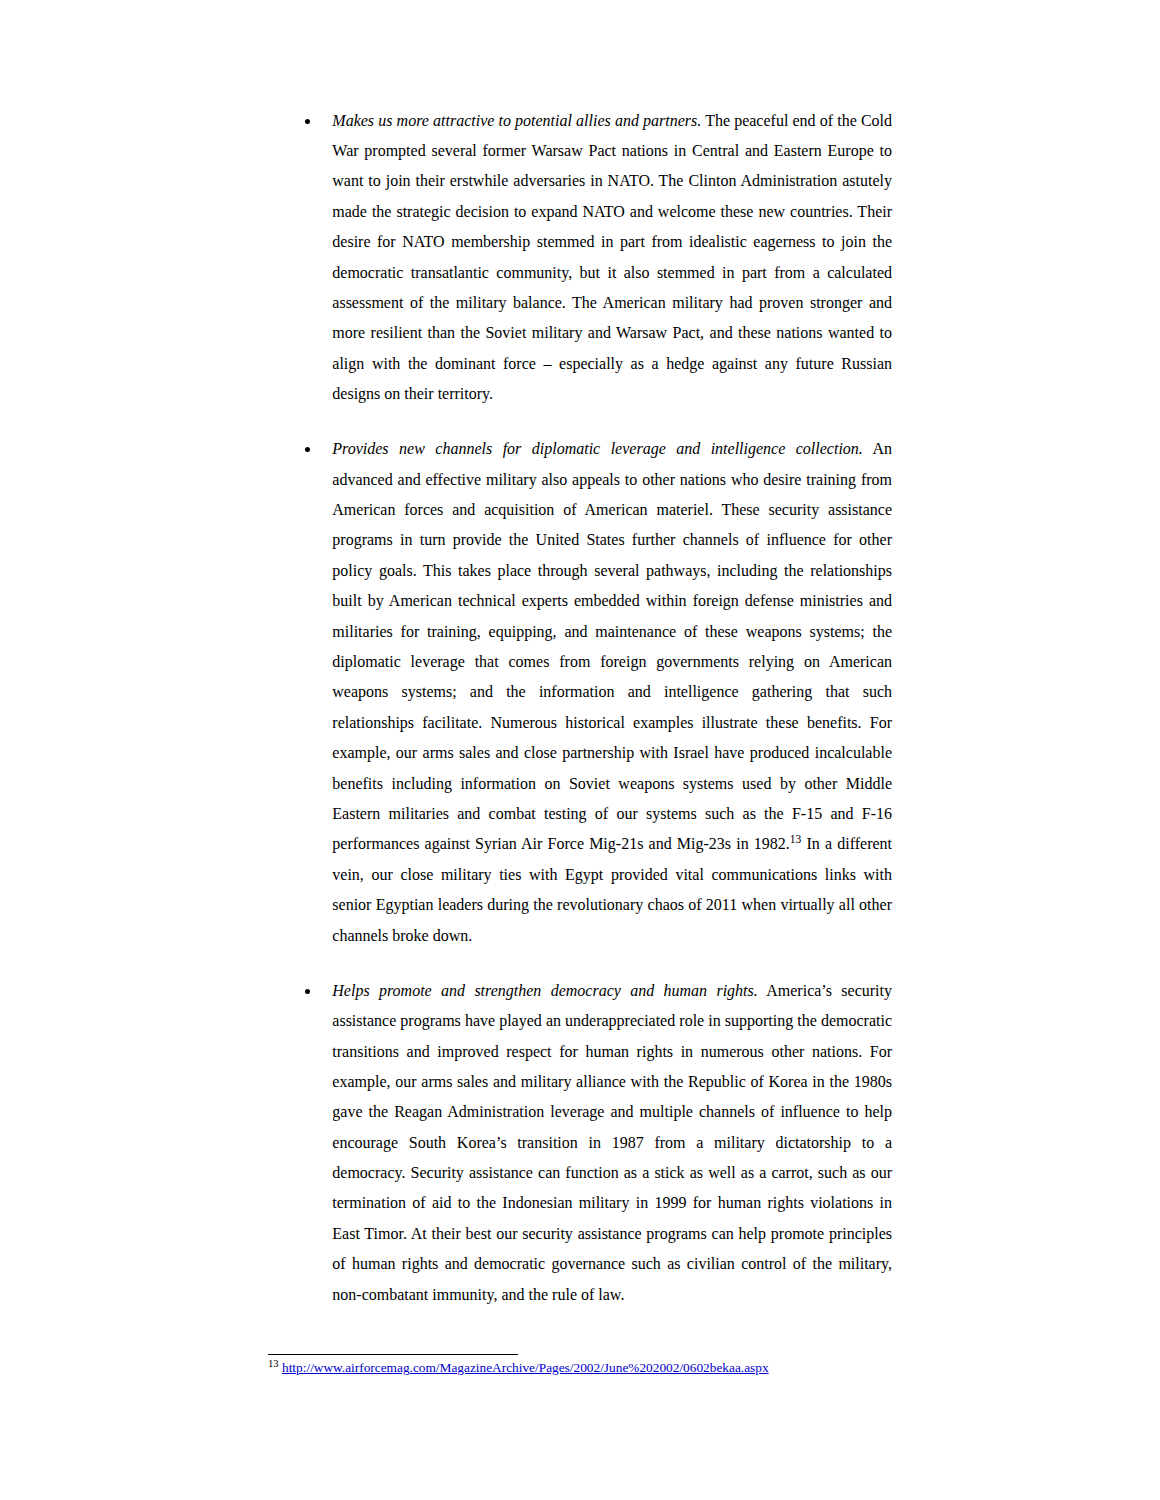Makes us more attractive to potential allies and partners. The peaceful end of the Cold War prompted several former Warsaw Pact nations in Central and Eastern Europe to want to join their erstwhile adversaries in NATO. The Clinton Administration astutely made the strategic decision to expand NATO and welcome these new countries. Their desire for NATO membership stemmed in part from idealistic eagerness to join the democratic transatlantic community, but it also stemmed in part from a calculated assessment of the military balance. The American military had proven stronger and more resilient than the Soviet military and Warsaw Pact, and these nations wanted to align with the dominant force – especially as a hedge against any future Russian designs on their territory.
Provides new channels for diplomatic leverage and intelligence collection. An advanced and effective military also appeals to other nations who desire training from American forces and acquisition of American materiel. These security assistance programs in turn provide the United States further channels of influence for other policy goals. This takes place through several pathways, including the relationships built by American technical experts embedded within foreign defense ministries and militaries for training, equipping, and maintenance of these weapons systems; the diplomatic leverage that comes from foreign governments relying on American weapons systems; and the information and intelligence gathering that such relationships facilitate. Numerous historical examples illustrate these benefits. For example, our arms sales and close partnership with Israel have produced incalculable benefits including information on Soviet weapons systems used by other Middle Eastern militaries and combat testing of our systems such as the F-15 and F-16 performances against Syrian Air Force Mig-21s and Mig-23s in 1982.13 In a different vein, our close military ties with Egypt provided vital communications links with senior Egyptian leaders during the revolutionary chaos of 2011 when virtually all other channels broke down.
Helps promote and strengthen democracy and human rights. America’s security assistance programs have played an underappreciated role in supporting the democratic transitions and improved respect for human rights in numerous other nations. For example, our arms sales and military alliance with the Republic of Korea in the 1980s gave the Reagan Administration leverage and multiple channels of influence to help encourage South Korea’s transition in 1987 from a military dictatorship to a democracy. Security assistance can function as a stick as well as a carrot, such as our termination of aid to the Indonesian military in 1999 for human rights violations in East Timor. At their best our security assistance programs can help promote principles of human rights and democratic governance such as civilian control of the military, non-combatant immunity, and the rule of law.
13 http://www.airforcemag.com/MagazineArchive/Pages/2002/June%202002/0602bekaa.aspx